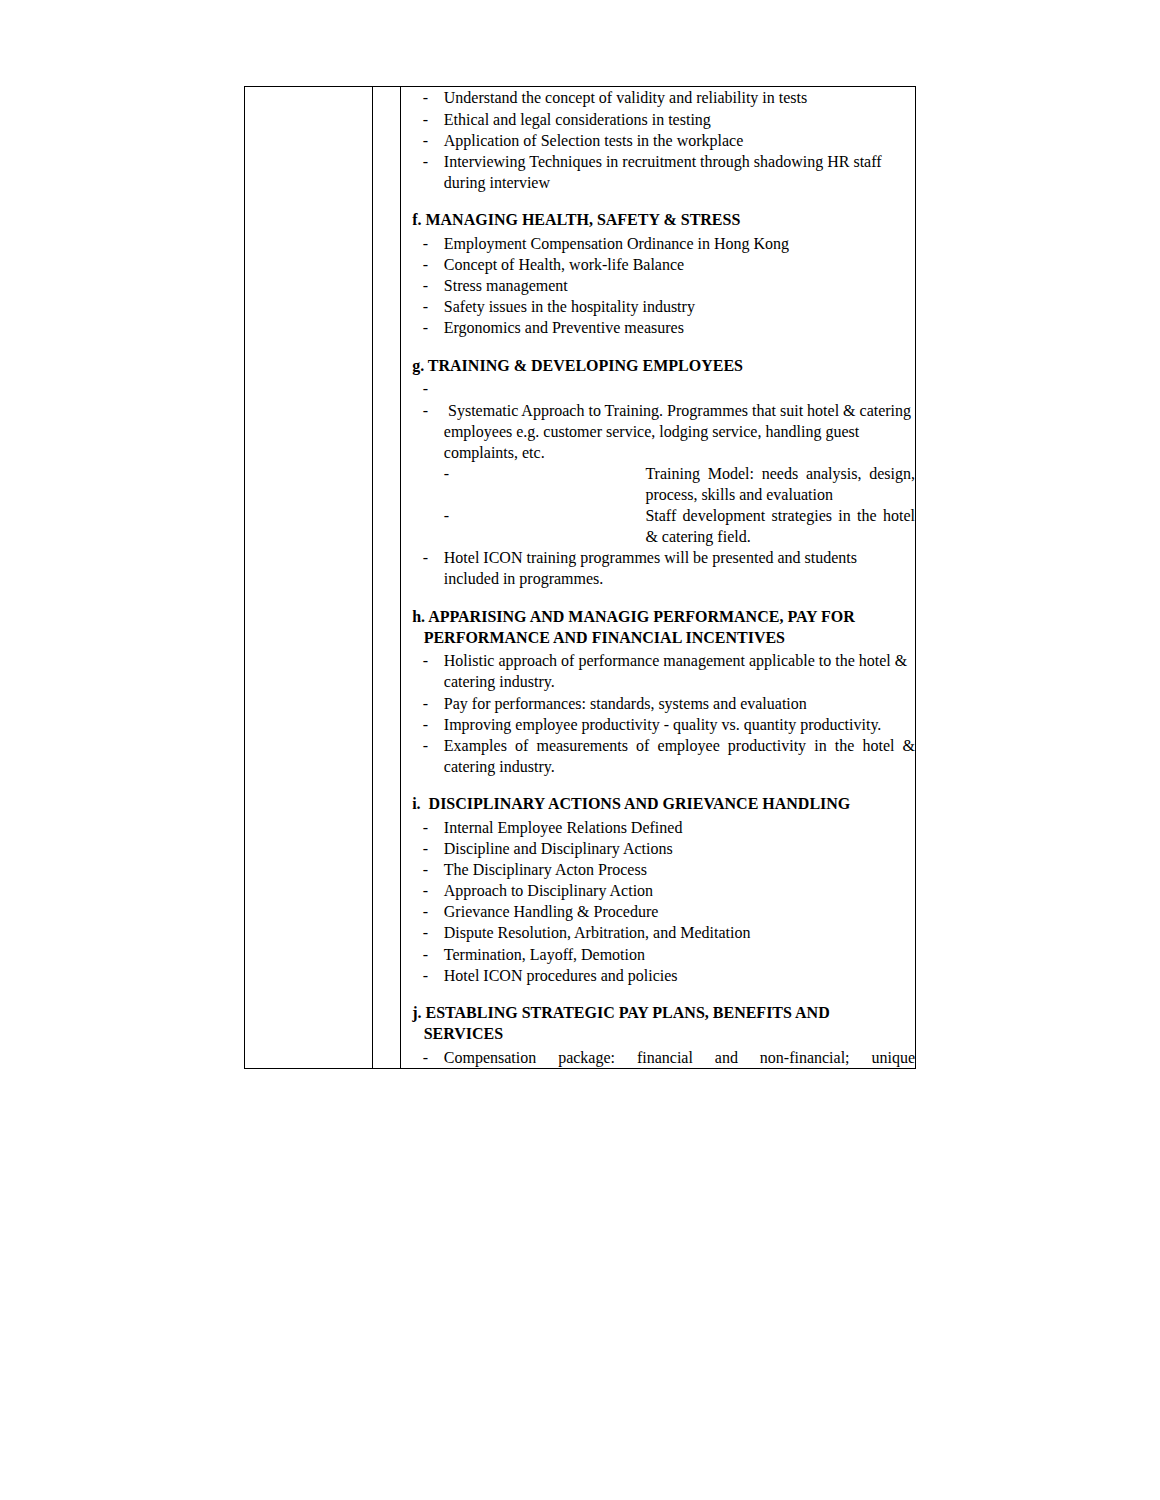| | | Understand the concept of validity and reliability in tests Ethical and legal considerations in testing Application of Selection tests in the workplace Interviewing Techniques in recruitment through shadowing HR staff during interview f. MANAGING HEALTH, SAFETY & STRESS Employment Compensation Ordinance in Hong Kong Concept of Health, work-life Balance Stress management Safety issues in the hospitality industry Ergonomics and Preventive measures g. TRAINING & DEVELOPING EMPLOYEES - Systematic Approach to Training. Programmes that suit hotel & catering employees e.g. customer service, lodging service, handling guest complaints, etc. - Training Model: needs analysis, design, process, skills and evaluation - Staff development strategies in the hotel & catering field. Hotel ICON training programmes will be presented and students included in programmes. h. APPARISING AND MANAGIG PERFORMANCE, PAY FOR PERFORMANCE AND FINANCIAL INCENTIVES Holistic approach of performance management applicable to the hotel & catering industry. Pay for performances: standards, systems and evaluation Improving employee productivity - quality vs. quantity productivity. Examples of measurements of employee productivity in the hotel & catering industry. i. DISCIPLINARY ACTIONS AND GRIEVANCE HANDLING Internal Employee Relations Defined Discipline and Disciplinary Actions The Disciplinary Acton Process Approach to Disciplinary Action Grievance Handling & Procedure Dispute Resolution, Arbitration, and Meditation Termination, Layoff, Demotion Hotel ICON procedures and policies j. ESTABLING STRATEGIC PAY PLANS, BENEFITS AND SERVICES - Compensation package: financial and non-financial; unique |